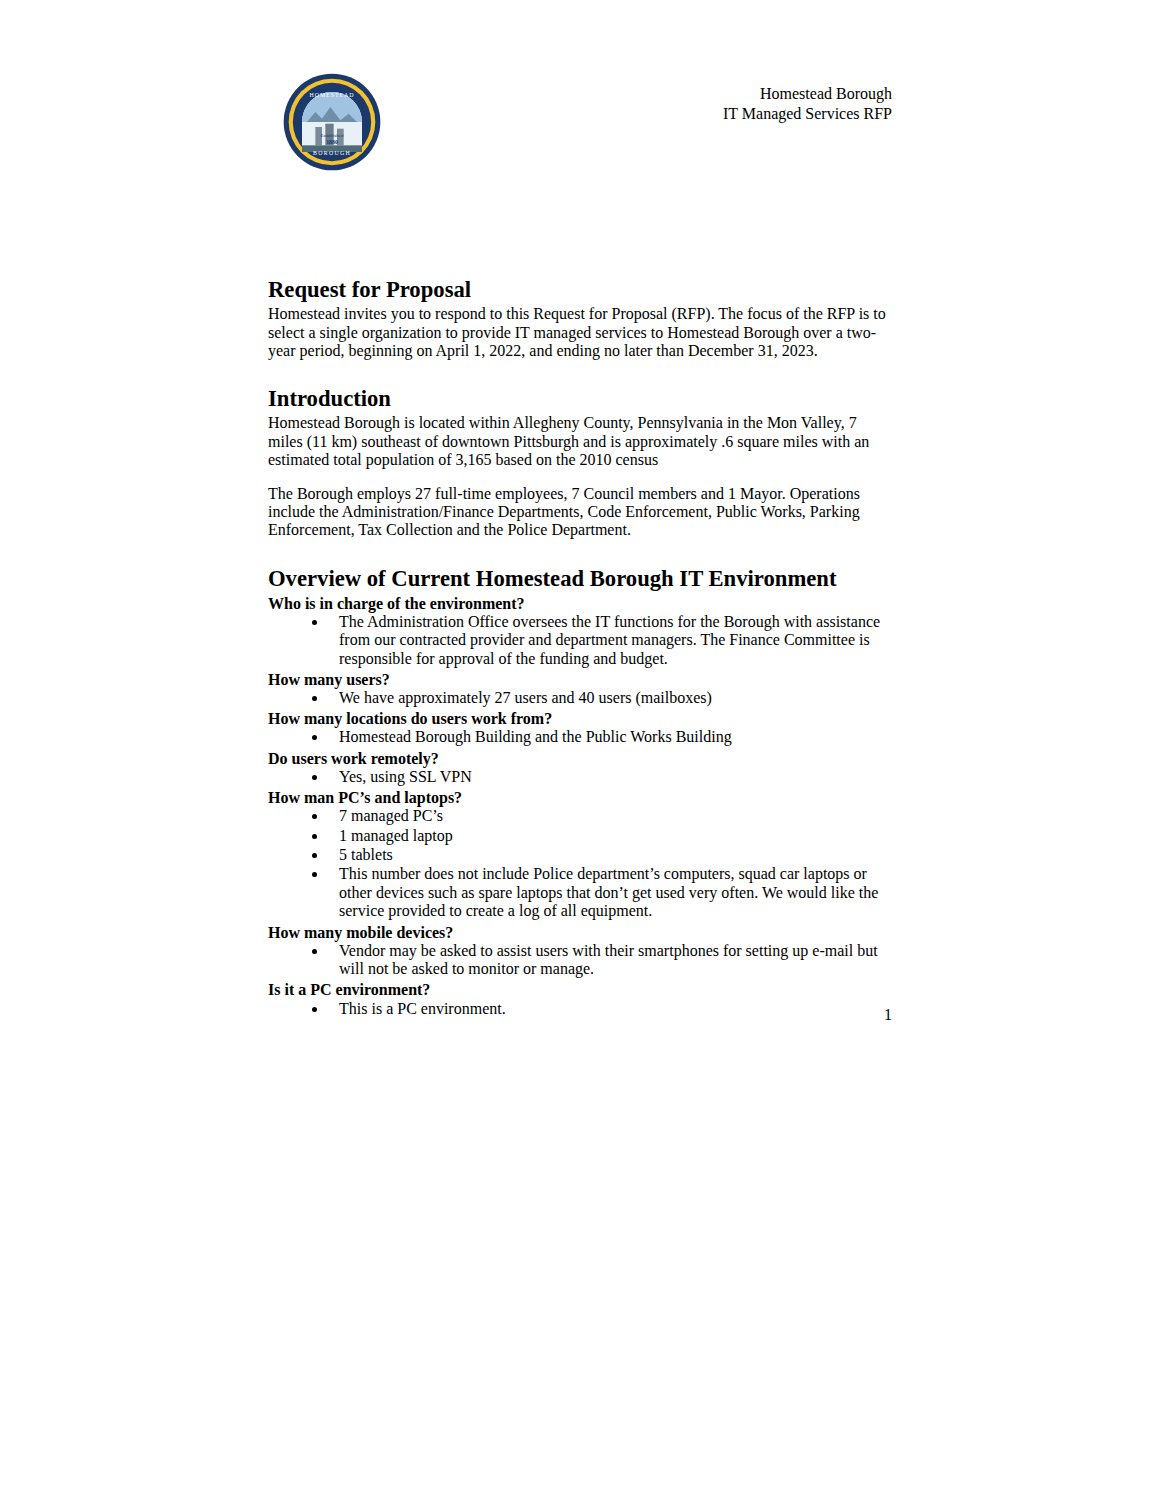HOMESTEAD BOROUGH Established 1880
Homestead Borough
IT Managed Services RFP
Request for Proposal
Homestead invites you to respond to this Request for Proposal (RFP). The focus of the RFP is to select a single organization to provide IT managed services to Homestead Borough over a two-year period, beginning on April 1, 2022, and ending no later than December 31, 2023.
Introduction
Homestead Borough is located within Allegheny County, Pennsylvania in the Mon Valley, 7 miles (11 km) southeast of downtown Pittsburgh and is approximately .6 square miles with an estimated total population of 3,165 based on the 2010 census
The Borough employs 27 full-time employees, 7 Council members and 1 Mayor. Operations include the Administration/Finance Departments, Code Enforcement, Public Works, Parking Enforcement, Tax Collection and the Police Department.
Overview of Current Homestead Borough IT Environment
Who is in charge of the environment?
The Administration Office oversees the IT functions for the Borough with assistance from our contracted provider and department managers. The Finance Committee is responsible for approval of the funding and budget.
How many users?
We have approximately 27 users and 40 users (mailboxes)
How many locations do users work from?
Homestead Borough Building and the Public Works Building
Do users work remotely?
Yes, using SSL VPN
How man PC’s and laptops?
7 managed PC’s
1 managed laptop
5 tablets
This number does not include Police department’s computers, squad car laptops or other devices such as spare laptops that don’t get used very often. We would like the service provided to create a log of all equipment.
How many mobile devices?
Vendor may be asked to assist users with their smartphones for setting up e-mail but will not be asked to monitor or manage.
Is it a PC environment?
This is a PC environment.
1